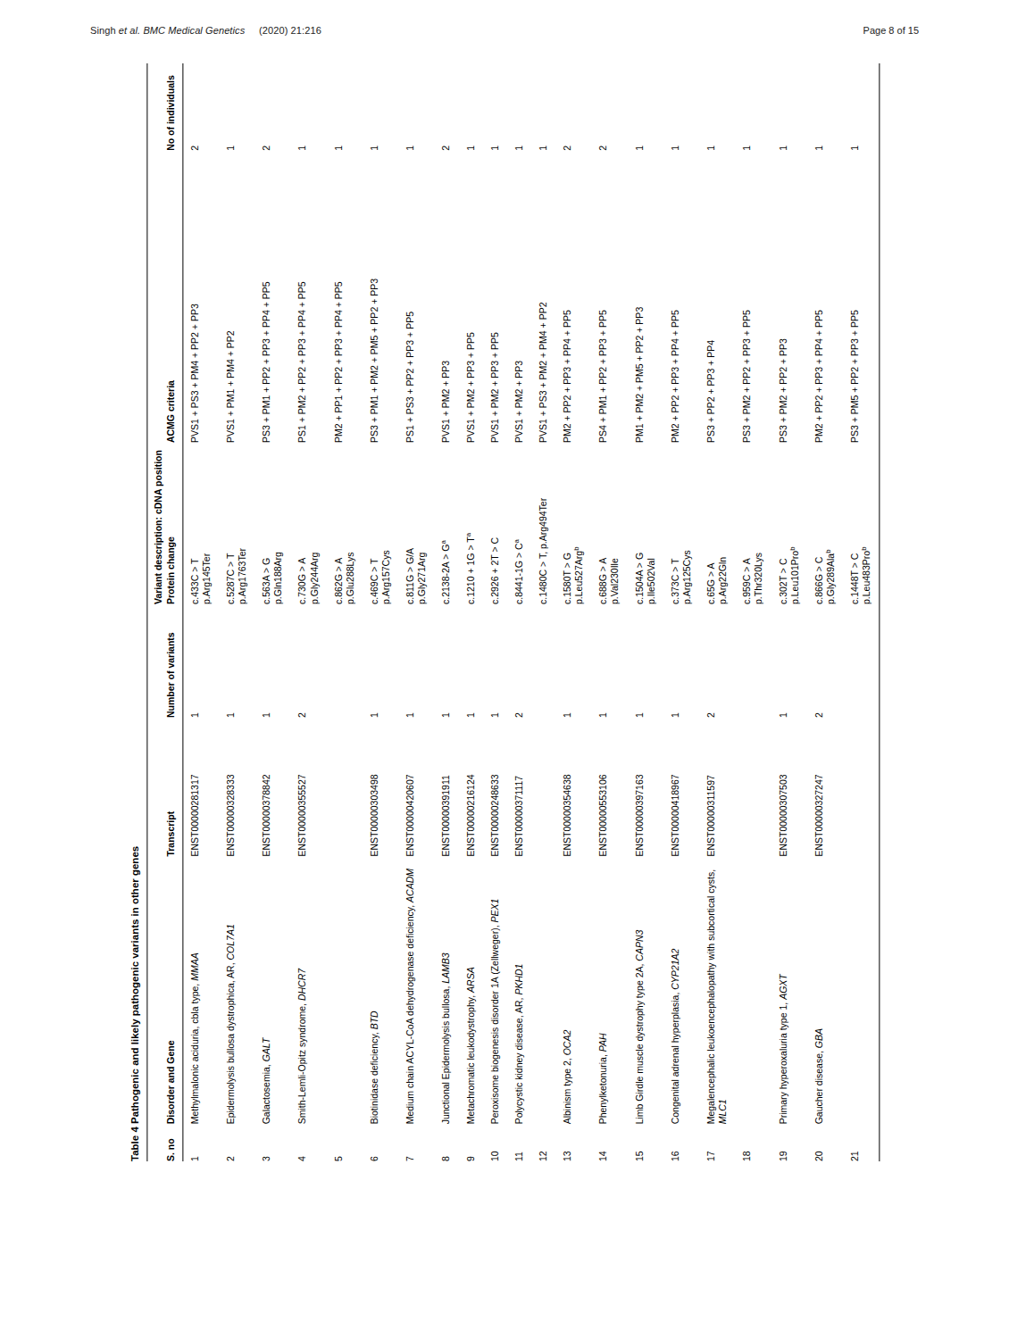Singh et al. BMC Medical Genetics (2020) 21:216
Page 8 of 15
Table 4 Pathogenic and likely pathogenic variants in other genes
| S. no | Disorder and Gene | Transcript | Number of variants | Variant description: cDNA position Protein change | ACMG criteria | No of individuals |
| --- | --- | --- | --- | --- | --- | --- |
| 1 | Methylmalonic aciduria, cbla type, MMAA | ENST00000281317 | 1 | c.433C > T p.Arg145Ter | PVS1 + PS3 + PM4 + PP2 + PP3 | 2 |
| 2 | Epidermolysis bullosa dystrophica, AR, COL7A1 | ENST00000328333 | 1 | c.5287C > T p.Arg1763Ter | PVS1 + PM1 + PM4 + PP2 | 1 |
| 3 | Galactosemia, GALT | ENST00000378842 | 1 | c.563A > G p.Gln188Arg | PS3 + PM1 + PP2 + PP3 + PP4 + PP5 | 2 |
| 4 | Smith-Lemli-Opitz syndrome, DHCR7 | ENST00000355527 | 2 | c.730G > A p.Gly244Arg | PS1 + PM2 + PP2 + PP3 + PP4 + PP5 | 1 |
| 5 | | | | c.862G > A p.Glu288Lys | PM2 + PP1 + PP2 + PP3 + PP4 + PP5 | 1 |
| 6 | Biotinidase deficiency, BTD | ENST00000303498 | 1 | c.469C > T p.Arg157Cys | PS3 + PM1 + PM2 + PM5 + PP2 + PP3 | 1 |
| 7 | Medium chain ACYL-CoA dehydrogenase deficiency, ACADM | ENST00000420607 | 1 | c.811G > G/A p.Gly271Arg | PS1 + PS3 + PP2 + PP3 + PP5 | 1 |
| 8 | Junctional Epidermolysis bullosa, LAMB3 | ENST00000391911 | 1 | c.2138-2A > G a | PVS1 + PM2 + PP3 | 2 |
| 9 | Metachromatic leukodystrophy, ARSA | ENST00000216124 | 1 | c.1210 + 1G > T a | PVS1 + PM2 + PP3 + PP5 | 1 |
| 10 | Peroxisome biogenesis disorder 1A (Zellweger), PEX1 | ENST00000248633 | 1 | c.2926 + 2T > C | PVS1 + PM2 + PP3 + PP5 | 1 |
| 11 | Polycystic kidney disease, AR, PKHD1 | ENST00000371117 | 2 | c.8441-1G > C a | PVS1 + PM2 + PP3 | 1 |
| 12 | | | | c.1480C > T, p.Arg494Ter | PVS1 + PS3 + PM2 + PM4 + PP2 | 1 |
| 13 | Albinism type 2, OCA2 | ENST00000354638 | 1 | c.1580T > G p.Leu527Arg b | PM2 + PP2 + PP3 + PP4 + PP5 | 2 |
| 14 | Phenylketonuria, PAH | ENST00000553106 | 1 | c.688G > A p.Val230Ile | PS4 + PM1 + PP2 + PP3 + PP5 | 2 |
| 15 | Limb Girdle muscle dystrophy type 2A, CAPN3 | ENST00000397163 | 1 | c.1504A > G p.Ile502Val | PM1 + PM2 + PM5 + PP2 + PP3 | 1 |
| 16 | Congenital adrenal hyperplasia, CYP21A2 | ENST00000418967 | 1 | c.373C > T p.Arg125Cys | PM2 + PP2 + PP3 + PP4 + PP5 | 1 |
| 17 | Megalencephalic leukoencephalopathy with subcortical cysts, MLC1 | ENST00000311597 | 2 | c.65G > A p.Arg22Gln | PS3 + PP2 + PP3 + PP4 | 1 |
| 18 | | | | c.959C > A p.Thr320Lys | PS3 + PM2 + PP2 + PP3 + PP5 | 1 |
| 19 | Primary hyperoxaluria type 1, AGXT | ENST00000307503 | 1 | c.302T > C p.Leu101Pro b | PS3 + PM2 + PP2 + PP3 | 1 |
| 20 | Gaucher disease, GBA | ENST00000327247 | 2 | c.866G > C p.Gly289Ala b | PM2 + PP2 + PP3 + PP4 + PP5 | 1 |
| 21 | | | | c.1448T > C p.Leu483Pro b | PS3 + PM5 + PP2 + PP3 + PP5 | 1 |